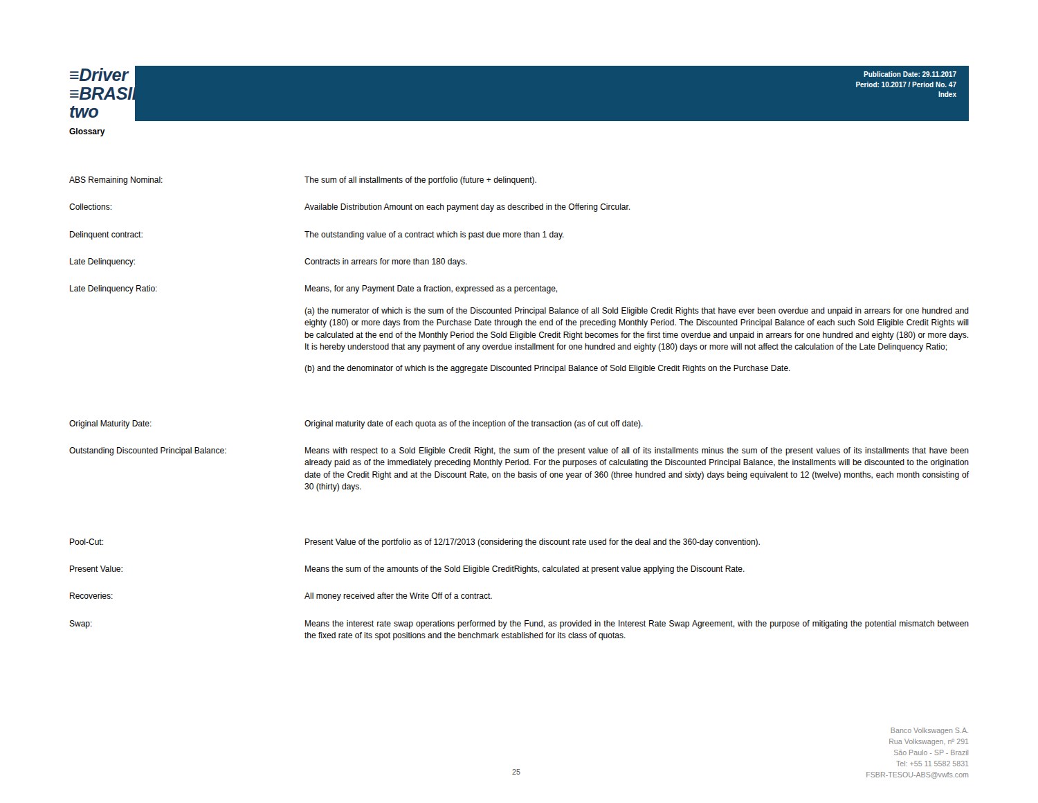≡Driver
≡BRASIL two
Publication Date: 29.11.2017
Period: 10.2017 / Period No. 47
Index
Glossary
| ABS Remaining Nominal: | The sum of all installments of the portfolio (future + delinquent). |
| Collections: | Available Distribution Amount on each payment day as described in the Offering Circular. |
| Delinquent contract: | The outstanding value of a contract which is past due more than 1 day. |
| Late Delinquency: | Contracts in arrears for more than 180 days. |
| Late Delinquency Ratio: | Means, for any Payment Date a fraction, expressed as a percentage, (a) the numerator of which is the sum of the Discounted Principal Balance of all Sold Eligible Credit Rights that have ever been overdue and unpaid in arrears for one hundred and eighty (180) or more days from the Purchase Date through the end of the preceding Monthly Period. The Discounted Principal Balance of each such Sold Eligible Credit Rights will be calculated at the end of the Monthly Period the Sold Eligible Credit Right becomes for the first time overdue and unpaid in arrears for one hundred and eighty (180) or more days. It is hereby understood that any payment of any overdue installment for one hundred and eighty (180) days or more will not affect the calculation of the Late Delinquency Ratio; (b) and the denominator of which is the aggregate Discounted Principal Balance of Sold Eligible Credit Rights on the Purchase Date. |
| Original Maturity Date: | Original maturity date of each quota as of the inception of the transaction (as of cut off date). |
| Outstanding Discounted Principal Balance: | Means with respect to a Sold Eligible Credit Right, the sum of the present value of all of its installments minus the sum of the present values of its installments that have been already paid as of the immediately preceding Monthly Period. For the purposes of calculating the Discounted Principal Balance, the installments will be discounted to the origination date of the Credit Right and at the Discount Rate, on the basis of one year of 360 (three hundred and sixty) days being equivalent to 12 (twelve) months, each month consisting of 30 (thirty) days. |
| Pool-Cut: | Present Value of the portfolio as of 12/17/2013 (considering the discount rate used for the deal and the 360-day convention). |
| Present Value: | Means the sum of the amounts of the Sold Eligible CreditRights, calculated at present value applying the Discount Rate. |
| Recoveries: | All money received after the Write Off of a contract. |
| Swap: | Means the interest rate swap operations performed by the Fund, as provided in the Interest Rate Swap Agreement, with the purpose of mitigating the potential mismatch between the fixed rate of its spot positions and the benchmark established for its class of quotas. |
25
Banco Volkswagen S.A.
Rua Volkswagen, nº 291
São Paulo - SP - Brazil
Tel: +55 11 5582 5831
FSBR-TESOU-ABS@vwfs.com